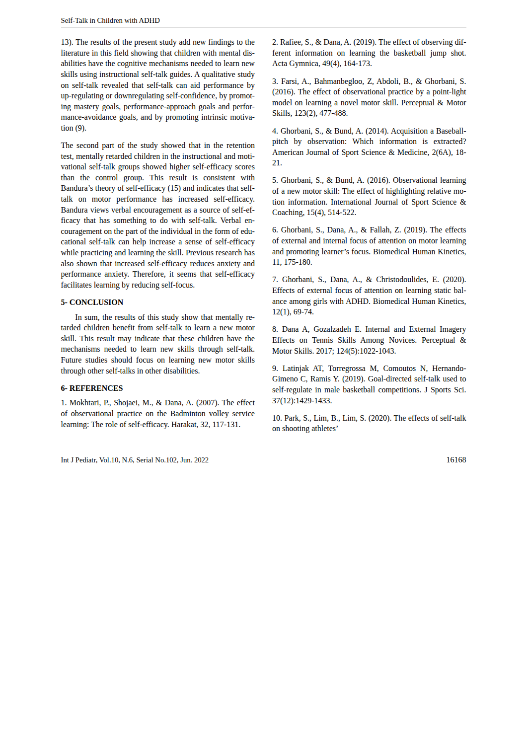Self-Talk in Children with ADHD
13). The results of the present study add new findings to the literature in this field showing that children with mental disabilities have the cognitive mechanisms needed to learn new skills using instructional self-talk guides. A qualitative study on self-talk revealed that self-talk can aid performance by up-regulating or downregulating self-confidence, by promoting mastery goals, performance-approach goals and performance-avoidance goals, and by promoting intrinsic motivation (9).
The second part of the study showed that in the retention test, mentally retarded children in the instructional and motivational self-talk groups showed higher self-efficacy scores than the control group. This result is consistent with Bandura’s theory of self-efficacy (15) and indicates that self-talk on motor performance has increased self-efficacy. Bandura views verbal encouragement as a source of self-efficacy that has something to do with self-talk. Verbal encouragement on the part of the individual in the form of educational self-talk can help increase a sense of self-efficacy while practicing and learning the skill. Previous research has also shown that increased self-efficacy reduces anxiety and performance anxiety. Therefore, it seems that self-efficacy facilitates learning by reducing self-focus.
5- CONCLUSION
In sum, the results of this study show that mentally retarded children benefit from self-talk to learn a new motor skill. This result may indicate that these children have the mechanisms needed to learn new skills through self-talk. Future studies should focus on learning new motor skills through other self-talks in other disabilities.
6- REFERENCES
1. Mokhtari, P., Shojaei, M., & Dana, A. (2007). The effect of observational practice on the Badminton volley service learning: The role of self-efficacy. Harakat, 32, 117-131.
2. Rafiee, S., & Dana, A. (2019). The effect of observing different information on learning the basketball jump shot. Acta Gymnica, 49(4), 164-173.
3. Farsi, A., Bahmanbegloo, Z, Abdoli, B., & Ghorbani, S. (2016). The effect of observational practice by a point-light model on learning a novel motor skill. Perceptual & Motor Skills, 123(2), 477-488.
4. Ghorbani, S., & Bund, A. (2014). Acquisition a Baseball-pitch by observation: Which information is extracted? American Journal of Sport Science & Medicine, 2(6A), 18-21.
5. Ghorbani, S., & Bund, A. (2016). Observational learning of a new motor skill: The effect of highlighting relative motion information. International Journal of Sport Science & Coaching, 15(4), 514-522.
6. Ghorbani, S., Dana, A., & Fallah, Z. (2019). The effects of external and internal focus of attention on motor learning and promoting learner’s focus. Biomedical Human Kinetics, 11, 175-180.
7. Ghorbani, S., Dana, A., & Christodoulides, E. (2020). Effects of external focus of attention on learning static balance among girls with ADHD. Biomedical Human Kinetics, 12(1), 69-74.
8. Dana A, Gozalzadeh E. Internal and External Imagery Effects on Tennis Skills Among Novices. Perceptual & Motor Skills. 2017; 124(5):1022-1043.
9. Latinjak AT, Torregrossa M, Comoutos N, Hernando-Gimeno C, Ramis Y. (2019). Goal-directed self-talk used to self-regulate in male basketball competitions. J Sports Sci. 37(12):1429-1433.
10. Park, S., Lim, B., Lim, S. (2020). The effects of self-talk on shooting athletes’
Int J Pediatr, Vol.10, N.6, Serial No.102, Jun. 2022 16168